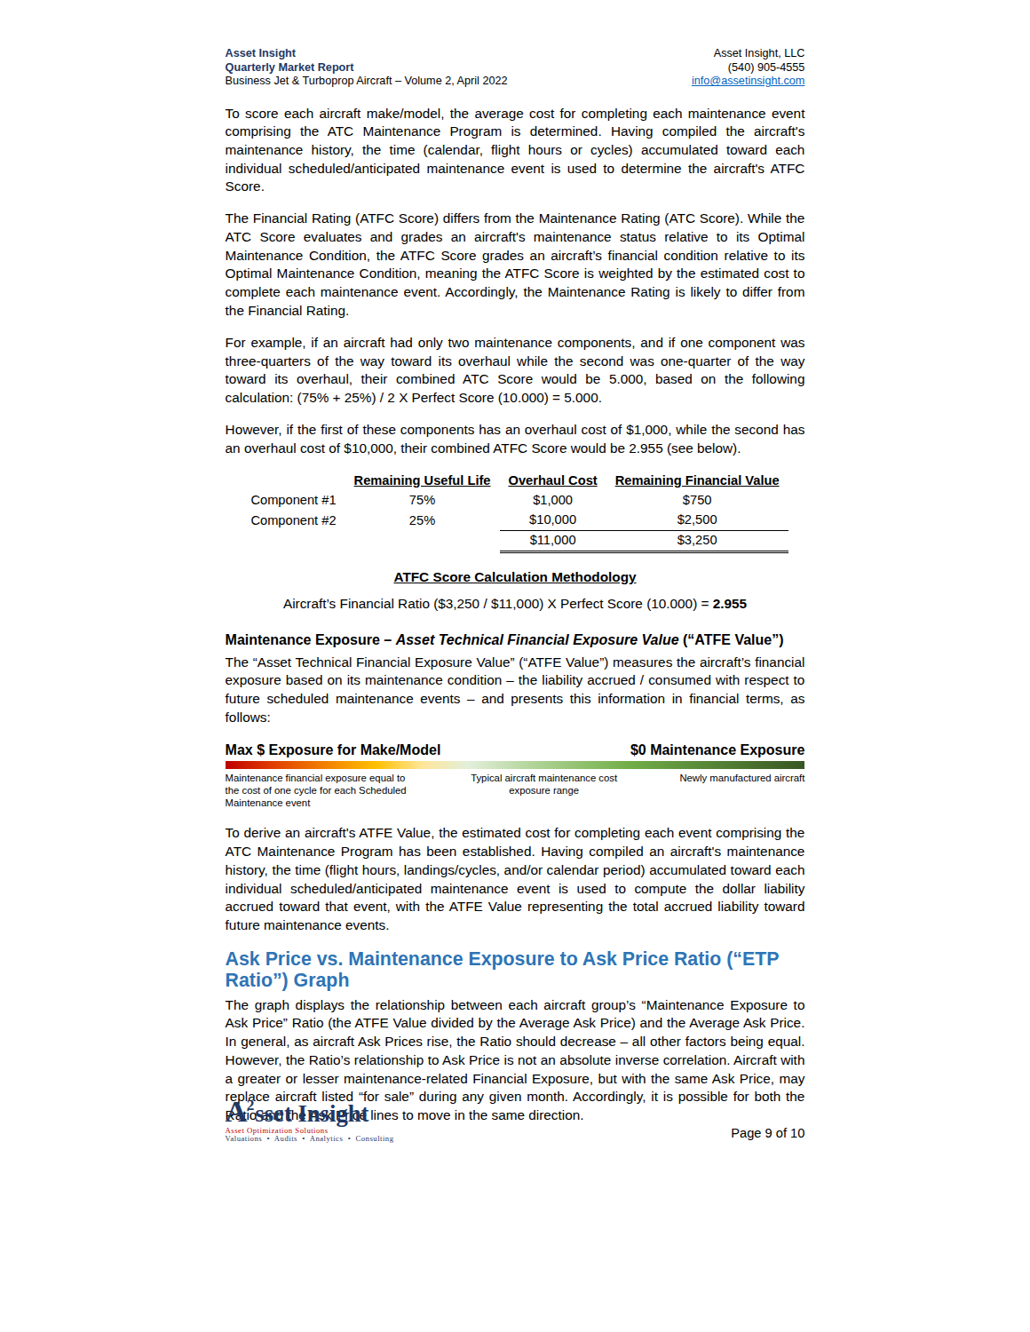Asset Insight
Quarterly Market Report
Business Jet & Turboprop Aircraft – Volume 2, April 2022
Asset Insight, LLC
(540) 905-4555
info@assetinsight.com
To score each aircraft make/model, the average cost for completing each maintenance event comprising the ATC Maintenance Program is determined. Having compiled the aircraft's maintenance history, the time (calendar, flight hours or cycles) accumulated toward each individual scheduled/anticipated maintenance event is used to determine the aircraft's ATFC Score.
The Financial Rating (ATFC Score) differs from the Maintenance Rating (ATC Score). While the ATC Score evaluates and grades an aircraft's maintenance status relative to its Optimal Maintenance Condition, the ATFC Score grades an aircraft’s financial condition relative to its Optimal Maintenance Condition, meaning the ATFC Score is weighted by the estimated cost to complete each maintenance event. Accordingly, the Maintenance Rating is likely to differ from the Financial Rating.
For example, if an aircraft had only two maintenance components, and if one component was three-quarters of the way toward its overhaul while the second was one-quarter of the way toward its overhaul, their combined ATC Score would be 5.000, based on the following calculation: (75% + 25%) / 2 X Perfect Score (10.000) = 5.000.
However, if the first of these components has an overhaul cost of $1,000, while the second has an overhaul cost of $10,000, their combined ATFC Score would be 2.955 (see below).
| | Remaining Useful Life | Overhaul Cost | Remaining Financial Value |
| --- | --- | --- | --- |
| Component #1 | 75% | $1,000 | $750 |
| Component #2 | 25% | $10,000 | $2,500 |
| | | $11,000 | $3,250 |
ATFC Score Calculation Methodology
Aircraft’s Financial Ratio ($3,250 / $11,000) X Perfect Score (10.000) = 2.955
Maintenance Exposure – Asset Technical Financial Exposure Value (“ATFE Value”)
The “Asset Technical Financial Exposure Value” (“ATFE Value”) measures the aircraft’s financial exposure based on its maintenance condition – the liability accrued / consumed with respect to future scheduled maintenance events – and presents this information in financial terms, as follows:
Max $ Exposure for Make/Model $0 Maintenance Exposure
Maintenance financial exposure equal to the cost of one cycle for each Scheduled Maintenance event
Typical aircraft maintenance cost exposure range
Newly manufactured aircraft
To derive an aircraft's ATFE Value, the estimated cost for completing each event comprising the ATC Maintenance Program has been established. Having compiled an aircraft's maintenance history, the time (flight hours, landings/cycles, and/or calendar period) accumulated toward each individual scheduled/anticipated maintenance event is used to compute the dollar liability accrued toward that event, with the ATFE Value representing the total accrued liability toward future maintenance events.
Ask Price vs. Maintenance Exposure to Ask Price Ratio (“ETP Ratio”) Graph
The graph displays the relationship between each aircraft group’s “Maintenance Exposure to Ask Price” Ratio (the ATFE Value divided by the Average Ask Price) and the Average Ask Price. In general, as aircraft Ask Prices rise, the Ratio should decrease – all other factors being equal. However, the Ratio’s relationship to Ask Price is not an absolute inverse correlation. Aircraft with a greater or lesser maintenance-related Financial Exposure, but with the same Ask Price, may replace aircraft listed “for sale” during any given month. Accordingly, it is possible for both the Ratio and the Ask Price lines to move in the same direction.
A2 sset Insight
Asset Optimization Solutions
Valuations • Audits • Analytics • Consulting
Page 9 of 10